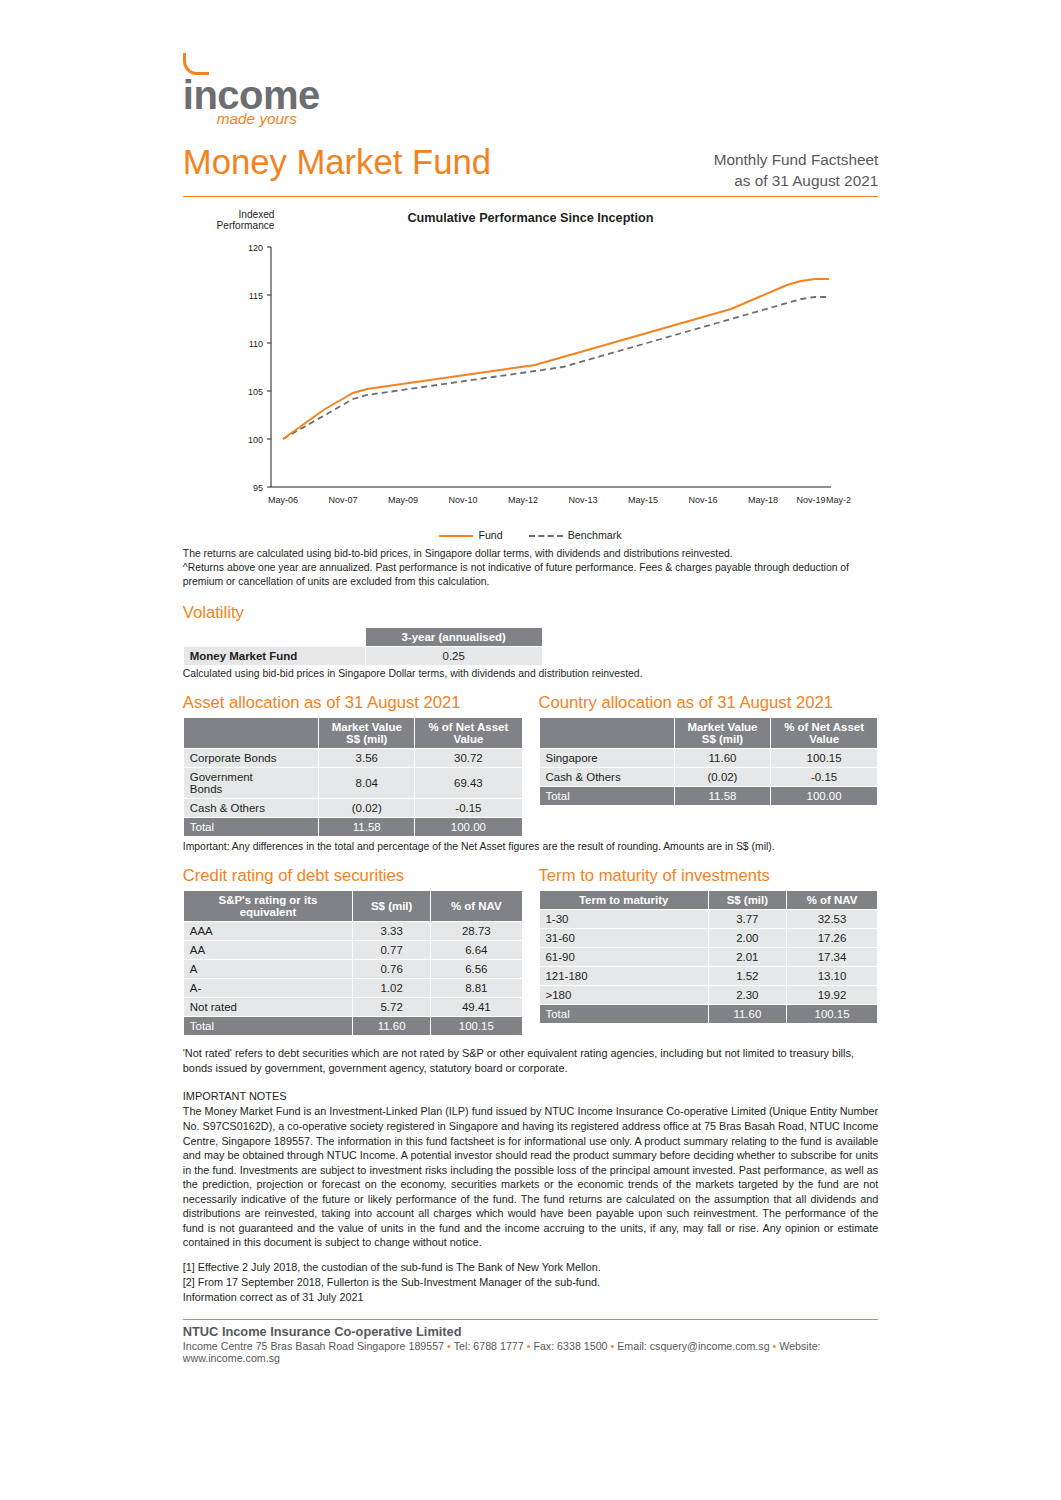income
made yours
Money Market Fund
Monthly Fund Factsheet
as of 31 August 2021
Cumulative Performance Since Inception
Indexed
Performance
120 115 110 105 100 95 May-06 Nov-07 May-09 Nov-10 May-12 Nov-13 May-15 Nov-16 May-18 Nov-19 May-21
Fund
Benchmark
The returns are calculated using bid-to-bid prices, in Singapore dollar terms, with dividends and distributions reinvested.
^Returns above one year are annualized. Past performance is not indicative of future performance. Fees & charges payable through deduction of premium or cancellation of units are excluded from this calculation.
Volatility
| | 3-year (annualised) |
| --- | --- |
| Money Market Fund | 0.25 |
Calculated using bid-bid prices in Singapore Dollar terms, with dividends and distribution reinvested.
Asset allocation as of 31 August 2021
| | Market Value S$ (mil) | % of Net Asset Value |
| --- | --- | --- |
| Corporate Bonds | 3.56 | 30.72 |
| Government Bonds | 8.04 | 69.43 |
| Cash & Others | (0.02) | -0.15 |
| Total | 11.58 | 100.00 |
Country allocation as of 31 August 2021
| | Market Value S$ (mil) | % of Net Asset Value |
| --- | --- | --- |
| Singapore | 11.60 | 100.15 |
| Cash & Others | (0.02) | -0.15 |
| Total | 11.58 | 100.00 |
Important: Any differences in the total and percentage of the Net Asset figures are the result of rounding. Amounts are in S$ (mil).
Credit rating of debt securities
| S&P's rating or its equivalent | S$ (mil) | % of NAV |
| --- | --- | --- |
| AAA | 3.33 | 28.73 |
| AA | 0.77 | 6.64 |
| A | 0.76 | 6.56 |
| A- | 1.02 | 8.81 |
| Not rated | 5.72 | 49.41 |
| Total | 11.60 | 100.15 |
Term to maturity of investments
| Term to maturity | S$ (mil) | % of NAV |
| --- | --- | --- |
| 1-30 | 3.77 | 32.53 |
| 31-60 | 2.00 | 17.26 |
| 61-90 | 2.01 | 17.34 |
| 121-180 | 1.52 | 13.10 |
| >180 | 2.30 | 19.92 |
| Total | 11.60 | 100.15 |
'Not rated' refers to debt securities which are not rated by S&P or other equivalent rating agencies, including but not limited to treasury bills, bonds issued by government, government agency, statutory board or corporate.
IMPORTANT NOTES
The Money Market Fund is an Investment-Linked Plan (ILP) fund issued by NTUC Income Insurance Co-operative Limited (Unique Entity Number No. S97CS0162D), a co-operative society registered in Singapore and having its registered address office at 75 Bras Basah Road, NTUC Income Centre, Singapore 189557. The information in this fund factsheet is for informational use only. A product summary relating to the fund is available and may be obtained through NTUC Income. A potential investor should read the product summary before deciding whether to subscribe for units in the fund. Investments are subject to investment risks including the possible loss of the principal amount invested. Past performance, as well as the prediction, projection or forecast on the economy, securities markets or the economic trends of the markets targeted by the fund are not necessarily indicative of the future or likely performance of the fund. The fund returns are calculated on the assumption that all dividends and distributions are reinvested, taking into account all charges which would have been payable upon such reinvestment. The performance of the fund is not guaranteed and the value of units in the fund and the income accruing to the units, if any, may fall or rise. Any opinion or estimate contained in this document is subject to change without notice.
[1] Effective 2 July 2018, the custodian of the sub-fund is The Bank of New York Mellon.
[2] From 17 September 2018, Fullerton is the Sub-Investment Manager of the sub-fund.
Information correct as of 31 July 2021
NTUC Income Insurance Co-operative Limited
Income Centre 75 Bras Basah Road Singapore 189557•Tel: 6788 1777•Fax: 6338 1500•Email: csquery@income.com.sg•Website: www.income.com.sg